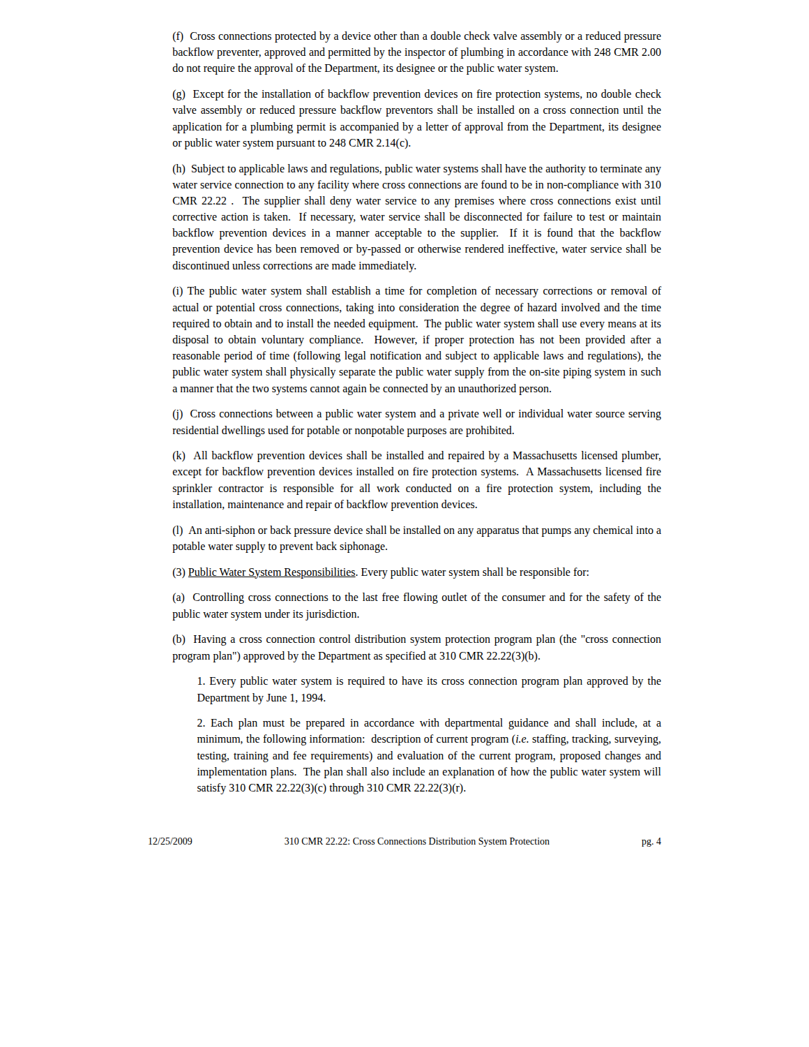(f) Cross connections protected by a device other than a double check valve assembly or a reduced pressure backflow preventer, approved and permitted by the inspector of plumbing in accordance with 248 CMR 2.00 do not require the approval of the Department, its designee or the public water system.
(g) Except for the installation of backflow prevention devices on fire protection systems, no double check valve assembly or reduced pressure backflow preventors shall be installed on a cross connection until the application for a plumbing permit is accompanied by a letter of approval from the Department, its designee or public water system pursuant to 248 CMR 2.14(c).
(h) Subject to applicable laws and regulations, public water systems shall have the authority to terminate any water service connection to any facility where cross connections are found to be in non-compliance with 310 CMR 22.22 . The supplier shall deny water service to any premises where cross connections exist until corrective action is taken. If necessary, water service shall be disconnected for failure to test or maintain backflow prevention devices in a manner acceptable to the supplier. If it is found that the backflow prevention device has been removed or by-passed or otherwise rendered ineffective, water service shall be discontinued unless corrections are made immediately.
(i) The public water system shall establish a time for completion of necessary corrections or removal of actual or potential cross connections, taking into consideration the degree of hazard involved and the time required to obtain and to install the needed equipment. The public water system shall use every means at its disposal to obtain voluntary compliance. However, if proper protection has not been provided after a reasonable period of time (following legal notification and subject to applicable laws and regulations), the public water system shall physically separate the public water supply from the on-site piping system in such a manner that the two systems cannot again be connected by an unauthorized person.
(j) Cross connections between a public water system and a private well or individual water source serving residential dwellings used for potable or nonpotable purposes are prohibited.
(k) All backflow prevention devices shall be installed and repaired by a Massachusetts licensed plumber, except for backflow prevention devices installed on fire protection systems. A Massachusetts licensed fire sprinkler contractor is responsible for all work conducted on a fire protection system, including the installation, maintenance and repair of backflow prevention devices.
(l) An anti-siphon or back pressure device shall be installed on any apparatus that pumps any chemical into a potable water supply to prevent back siphonage.
(3) Public Water System Responsibilities. Every public water system shall be responsible for:
(a) Controlling cross connections to the last free flowing outlet of the consumer and for the safety of the public water system under its jurisdiction.
(b) Having a cross connection control distribution system protection program plan (the "cross connection program plan") approved by the Department as specified at 310 CMR 22.22(3)(b).
1. Every public water system is required to have its cross connection program plan approved by the Department by June 1, 1994.
2. Each plan must be prepared in accordance with departmental guidance and shall include, at a minimum, the following information: description of current program (i.e. staffing, tracking, surveying, testing, training and fee requirements) and evaluation of the current program, proposed changes and implementation plans. The plan shall also include an explanation of how the public water system will satisfy 310 CMR 22.22(3)(c) through 310 CMR 22.22(3)(r).
12/25/2009 310 CMR 22.22: Cross Connections Distribution System Protection pg. 4